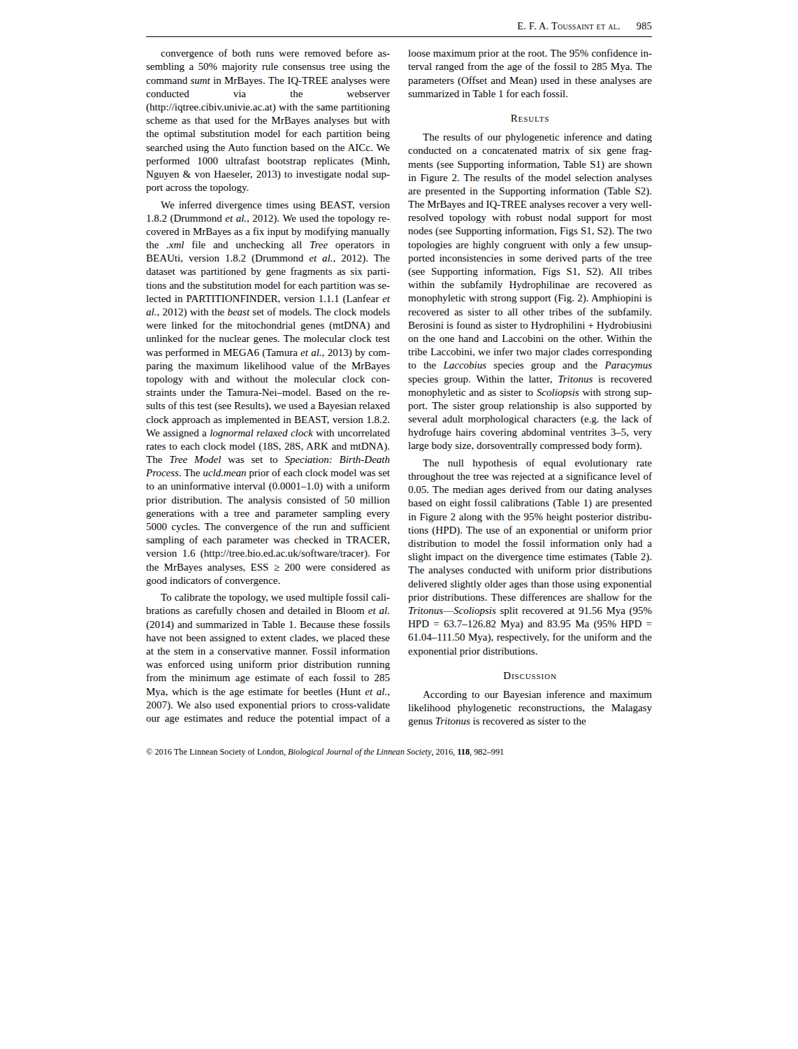E. F. A. Toussaint et al. 985
convergence of both runs were removed before assembling a 50% majority rule consensus tree using the command sumt in MrBayes. The IQ-TREE analyses were conducted via the webserver (http://iqtree.cibiv.univie.ac.at) with the same partitioning scheme as that used for the MrBayes analyses but with the optimal substitution model for each partition being searched using the Auto function based on the AICc. We performed 1000 ultrafast bootstrap replicates (Minh, Nguyen & von Haeseler, 2013) to investigate nodal support across the topology.
We inferred divergence times using BEAST, version 1.8.2 (Drummond et al., 2012). We used the topology recovered in MrBayes as a fix input by modifying manually the .xml file and unchecking all Tree operators in BEAUti, version 1.8.2 (Drummond et al., 2012). The dataset was partitioned by gene fragments as six partitions and the substitution model for each partition was selected in PARTITIONFINDER, version 1.1.1 (Lanfear et al., 2012) with the beast set of models. The clock models were linked for the mitochondrial genes (mtDNA) and unlinked for the nuclear genes. The molecular clock test was performed in MEGA6 (Tamura et al., 2013) by comparing the maximum likelihood value of the MrBayes topology with and without the molecular clock constraints under the Tamura-Nei–model. Based on the results of this test (see Results), we used a Bayesian relaxed clock approach as implemented in BEAST, version 1.8.2. We assigned a lognormal relaxed clock with uncorrelated rates to each clock model (18S, 28S, ARK and mtDNA). The Tree Model was set to Speciation: Birth-Death Process. The ucld.mean prior of each clock model was set to an uninformative interval (0.0001–1.0) with a uniform prior distribution. The analysis consisted of 50 million generations with a tree and parameter sampling every 5000 cycles. The convergence of the run and sufficient sampling of each parameter was checked in TRACER, version 1.6 (http://tree.bio.ed.ac.uk/software/tracer). For the MrBayes analyses, ESS ≥ 200 were considered as good indicators of convergence.
To calibrate the topology, we used multiple fossil calibrations as carefully chosen and detailed in Bloom et al. (2014) and summarized in Table 1. Because these fossils have not been assigned to extent clades, we placed these at the stem in a conservative manner. Fossil information was enforced using uniform prior distribution running from the minimum age estimate of each fossil to 285 Mya, which is the age estimate for beetles (Hunt et al., 2007). We also used exponential priors to cross-validate our age estimates and reduce the potential impact of a loose maximum prior at the root. The 95% confidence interval ranged from the age of the fossil to 285 Mya. The parameters (Offset and Mean) used in these analyses are summarized in Table 1 for each fossil.
Results
The results of our phylogenetic inference and dating conducted on a concatenated matrix of six gene fragments (see Supporting information, Table S1) are shown in Figure 2. The results of the model selection analyses are presented in the Supporting information (Table S2). The MrBayes and IQ-TREE analyses recover a very well-resolved topology with robust nodal support for most nodes (see Supporting information, Figs S1, S2). The two topologies are highly congruent with only a few unsupported inconsistencies in some derived parts of the tree (see Supporting information, Figs S1, S2). All tribes within the subfamily Hydrophilinae are recovered as monophyletic with strong support (Fig. 2). Amphiopini is recovered as sister to all other tribes of the subfamily. Berosini is found as sister to Hydrophilini + Hydrobiusini on the one hand and Laccobini on the other. Within the tribe Laccobini, we infer two major clades corresponding to the Laccobius species group and the Paracymus species group. Within the latter, Tritonus is recovered monophyletic and as sister to Scoliopsis with strong support. The sister group relationship is also supported by several adult morphological characters (e.g. the lack of hydrofuge hairs covering abdominal ventrites 3–5, very large body size, dorsoventrally compressed body form).
The null hypothesis of equal evolutionary rate throughout the tree was rejected at a significance level of 0.05. The median ages derived from our dating analyses based on eight fossil calibrations (Table 1) are presented in Figure 2 along with the 95% height posterior distributions (HPD). The use of an exponential or uniform prior distribution to model the fossil information only had a slight impact on the divergence time estimates (Table 2). The analyses conducted with uniform prior distributions delivered slightly older ages than those using exponential prior distributions. These differences are shallow for the Tritonus—Scoliopsis split recovered at 91.56 Mya (95% HPD = 63.7–126.82 Mya) and 83.95 Ma (95% HPD = 61.04–111.50 Mya), respectively, for the uniform and the exponential prior distributions.
Discussion
According to our Bayesian inference and maximum likelihood phylogenetic reconstructions, the Malagasy genus Tritonus is recovered as sister to the
© 2016 The Linnean Society of London, Biological Journal of the Linnean Society, 2016, 118, 982–991